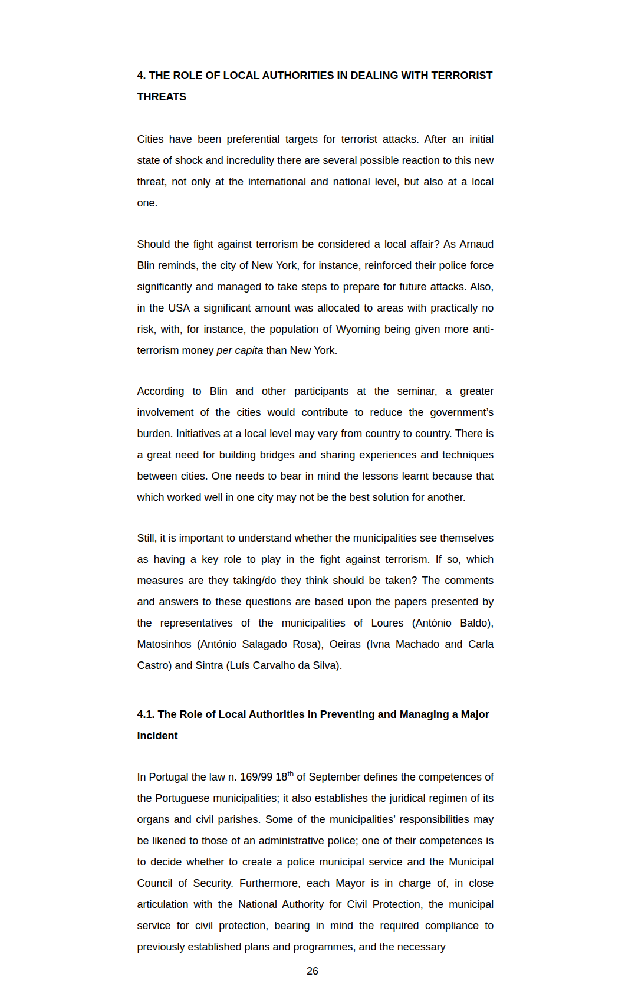4. The Role of Local Authorities in Dealing with Terrorist Threats
Cities have been preferential targets for terrorist attacks. After an initial state of shock and incredulity there are several possible reaction to this new threat, not only at the international and national level, but also at a local one.
Should the fight against terrorism be considered a local affair? As Arnaud Blin reminds, the city of New York, for instance, reinforced their police force significantly and managed to take steps to prepare for future attacks. Also, in the USA a significant amount was allocated to areas with practically no risk, with, for instance, the population of Wyoming being given more anti-terrorism money per capita than New York.
According to Blin and other participants at the seminar, a greater involvement of the cities would contribute to reduce the government’s burden. Initiatives at a local level may vary from country to country. There is a great need for building bridges and sharing experiences and techniques between cities. One needs to bear in mind the lessons learnt because that which worked well in one city may not be the best solution for another.
Still, it is important to understand whether the municipalities see themselves as having a key role to play in the fight against terrorism. If so, which measures are they taking/do they think should be taken? The comments and answers to these questions are based upon the papers presented by the representatives of the municipalities of Loures (António Baldo), Matosinhos (António Salagado Rosa), Oeiras (Ivna Machado and Carla Castro) and Sintra (Luís Carvalho da Silva).
4.1. The Role of Local Authorities in Preventing and Managing a Major Incident
In Portugal the law n. 169/99 18th of September defines the competences of the Portuguese municipalities; it also establishes the juridical regimen of its organs and civil parishes. Some of the municipalities’ responsibilities may be likened to those of an administrative police; one of their competences is to decide whether to create a police municipal service and the Municipal Council of Security. Furthermore, each Mayor is in charge of, in close articulation with the National Authority for Civil Protection, the municipal service for civil protection, bearing in mind the required compliance to previously established plans and programmes, and the necessary
26